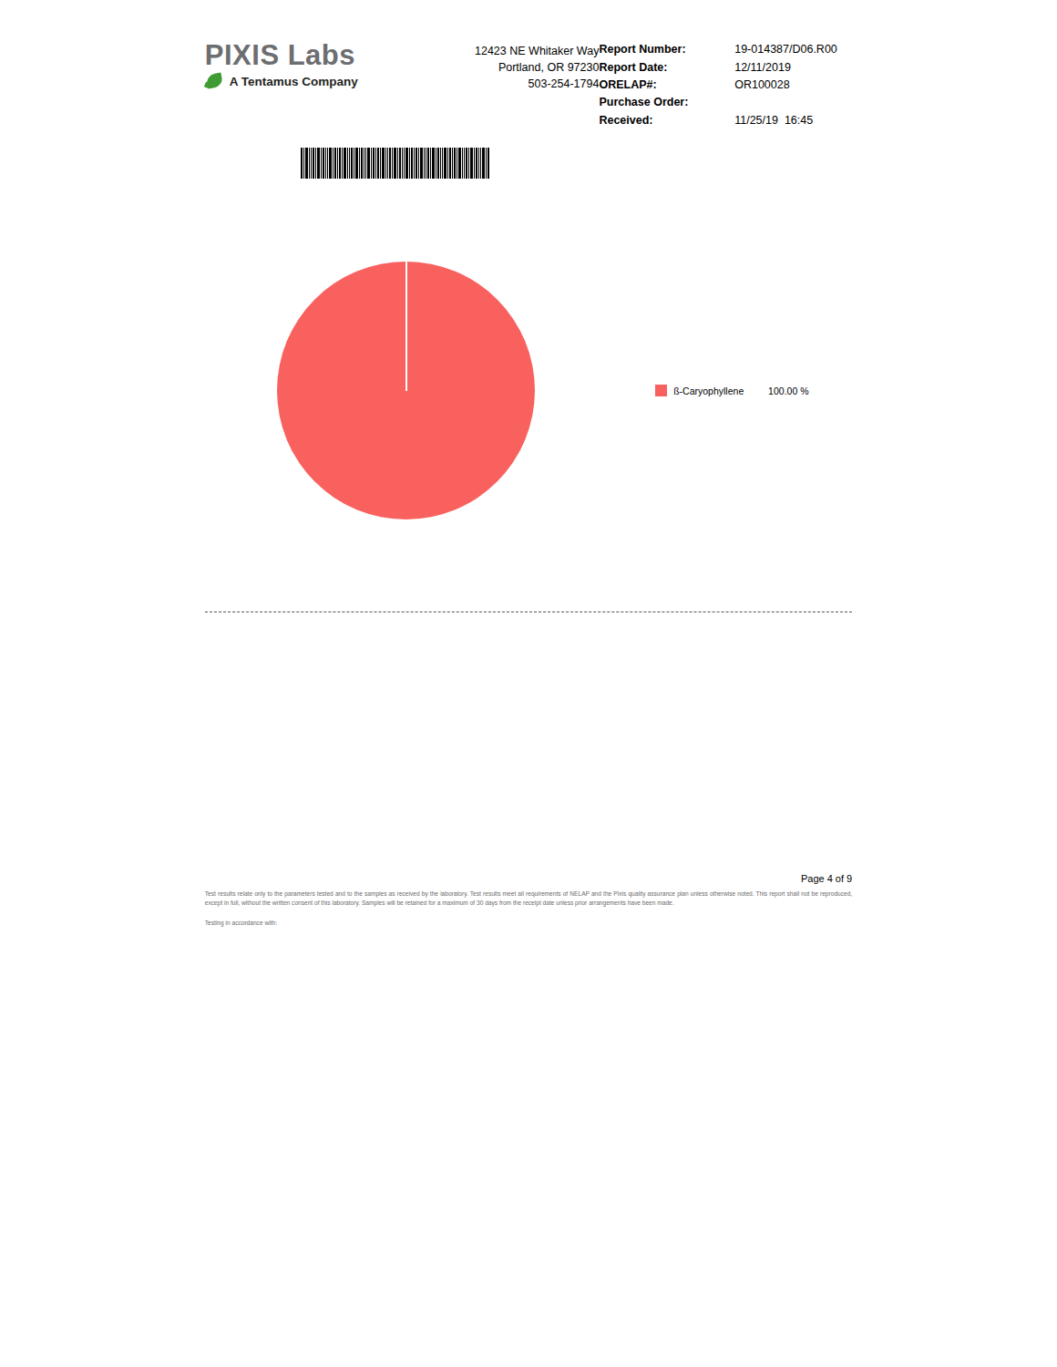PIXIS Labs
A Tentamus Company
12423 NE Whitaker Way
Portland, OR 97230
503-254-1794
Report Number:
19-014387/D06.R00
Report Date:
12/11/2019
ORELAP#:
OR100028
Purchase Order:
Received:
11/25/19 16:45
ß-Caryophyllene 100.00 %
Page 4 of 9
Test results relate only to the parameters tested and to the samples as received by the laboratory. Test results meet all requirements of NELAP and the Pixis quality assurance plan unless otherwise noted. This report shall not be reproduced, except in full, without the written consent of this laboratory. Samples will be retained for a maximum of 30 days from the receipt date unless prior arrangements have been made.
Testing in accordance with: